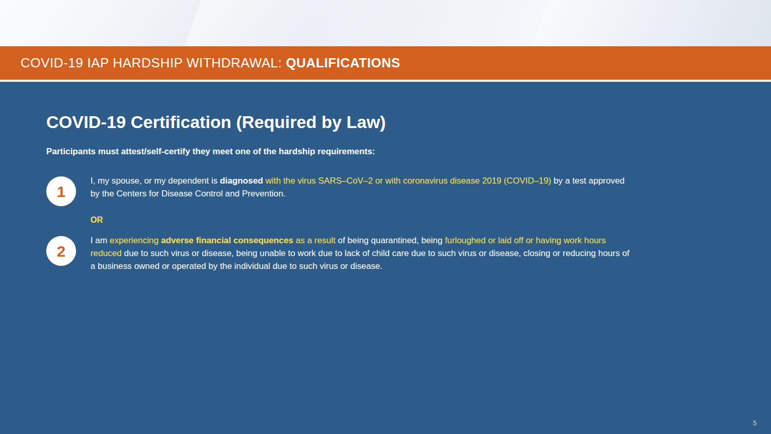COVID-19 IAP HARDSHIP WITHDRAWAL: QUALIFICATIONS
COVID-19 Certification (Required by Law)
Participants must attest/self-certify they meet one of the hardship requirements:
1
I, my spouse, or my dependent is diagnosed with the virus SARS–CoV–2 or with coronavirus disease 2019 (COVID–19) by a test approved by the Centers for Disease Control and Prevention.
OR
2
I am experiencing adverse financial consequences as a result of being quarantined, being furloughed or laid off or having work hours reduced due to such virus or disease, being unable to work due to lack of child care due to such virus or disease, closing or reducing hours of a business owned or operated by the individual due to such virus or disease.
5